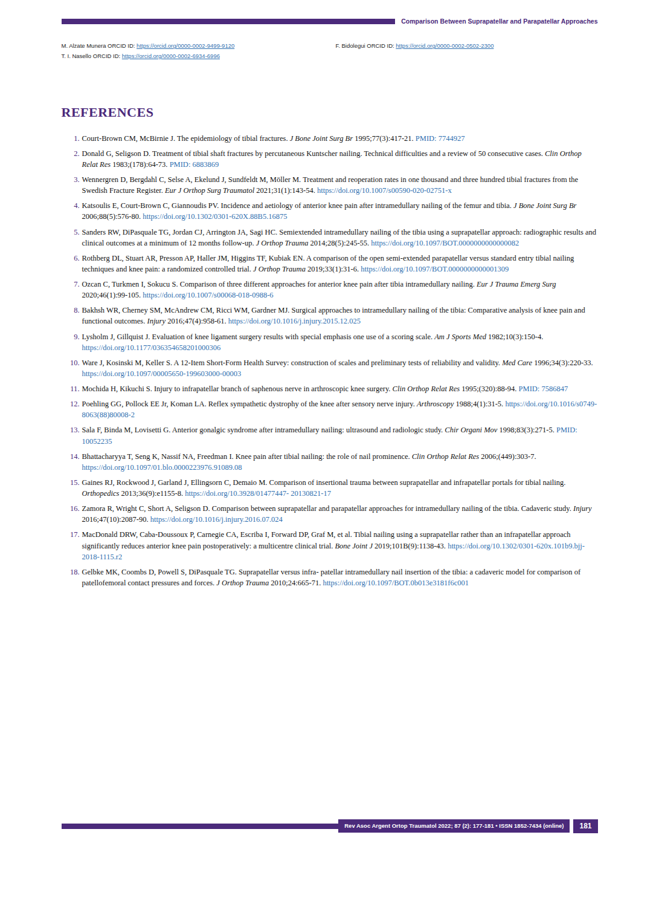Comparison Between Suprapatellar and Parapatellar Approaches
M. Alzate Munera ORCID ID: https://orcid.org/0000-0002-9499-9120
F. Bidolegui ORCID ID: https://orcid.org/0000-0002-0502-2300
T. I. Nasello ORCID ID: https://orcid.org/0000-0002-6934-6996
REFERENCES
Court-Brown CM, McBirnie J. The epidemiology of tibial fractures. J Bone Joint Surg Br 1995;77(3):417-21. PMID: 7744927
Donald G, Seligson D. Treatment of tibial shaft fractures by percutaneous Kuntscher nailing. Technical difficulties and a review of 50 consecutive cases. Clin Orthop Relat Res 1983;(178):64-73. PMID: 6883869
Wennergren D, Bergdahl C, Selse A, Ekelund J, Sundfeldt M, Möller M. Treatment and reoperation rates in one thousand and three hundred tibial fractures from the Swedish Fracture Register. Eur J Orthop Surg Traumatol 2021;31(1):143-54. https://doi.org/10.1007/s00590-020-02751-x
Katsoulis E, Court-Brown C, Giannoudis PV. Incidence and aetiology of anterior knee pain after intramedullary nailing of the femur and tibia. J Bone Joint Surg Br 2006;88(5):576-80. https://doi.org/10.1302/0301-620X.88B5.16875
Sanders RW, DiPasquale TG, Jordan CJ, Arrington JA, Sagi HC. Semiextended intramedullary nailing of the tibia using a suprapatellar approach: radiographic results and clinical outcomes at a minimum of 12 months follow-up. J Orthop Trauma 2014;28(5):245-55. https://doi.org/10.1097/BOT.0000000000000082
Rothberg DL, Stuart AR, Presson AP, Haller JM, Higgins TF, Kubiak EN. A comparison of the open semi-extended parapatellar versus standard entry tibial nailing techniques and knee pain: a randomized controlled trial. J Orthop Trauma 2019;33(1):31-6. https://doi.org/10.1097/BOT.0000000000001309
Ozcan C, Turkmen I, Sokucu S. Comparison of three different approaches for anterior knee pain after tibia intramedullary nailing. Eur J Trauma Emerg Surg 2020;46(1):99-105. https://doi.org/10.1007/s00068-018-0988-6
Bakhsh WR, Cherney SM, McAndrew CM, Ricci WM, Gardner MJ. Surgical approaches to intramedullary nailing of the tibia: Comparative analysis of knee pain and functional outcomes. Injury 2016;47(4):958-61. https://doi.org/10.1016/j.injury.2015.12.025
Lysholm J, Gillquist J. Evaluation of knee ligament surgery results with special emphasis one use of a scoring scale. Am J Sports Med 1982;10(3):150-4. https://doi.org/10.1177/036354658201000306
Ware J, Kosinski M, Keller S. A 12-Item Short-Form Health Survey: construction of scales and preliminary tests of reliability and validity. Med Care 1996;34(3):220-33. https://doi.org/10.1097/00005650-199603000-00003
Mochida H, Kikuchi S. Injury to infrapatellar branch of saphenous nerve in arthroscopic knee surgery. Clin Orthop Relat Res 1995;(320):88-94. PMID: 7586847
Poehling GG, Pollock EE Jr, Koman LA. Reflex sympathetic dystrophy of the knee after sensory nerve injury. Arthroscopy 1988;4(1):31-5. https://doi.org/10.1016/s0749-8063(88)80008-2
Sala F, Binda M, Lovisetti G. Anterior gonalgic syndrome after intramedullary nailing: ultrasound and radiologic study. Chir Organi Mov 1998;83(3):271-5. PMID: 10052235
Bhattacharyya T, Seng K, Nassif NA, Freedman I. Knee pain after tibial nailing: the role of nail prominence. Clin Orthop Relat Res 2006;(449):303-7. https://doi.org/10.1097/01.blo.0000223976.91089.08
Gaines RJ, Rockwood J, Garland J, Ellingsorn C, Demaio M. Comparison of insertional trauma between suprapatellar and infrapatellar portals for tibial nailing. Orthopedics 2013;36(9):e1155-8. https://doi.org/10.3928/01477447- 20130821-17
Zamora R, Wright C, Short A, Seligson D. Comparison between suprapatellar and parapatellar approaches for intramedullary nailing of the tibia. Cadaveric study. Injury 2016;47(10):2087-90. https://doi.org/10.1016/j.injury.2016.07.024
MacDonald DRW, Caba-Doussoux P, Carnegie CA, Escriba I, Forward DP, Graf M, et al. Tibial nailing using a suprapatellar rather than an infrapatellar approach significantly reduces anterior knee pain postoperatively: a multicentre clinical trial. Bone Joint J 2019;101B(9):1138-43. https://doi.org/10.1302/0301-620x.101b9.bjj-2018-1115.r2
Gelbke MK, Coombs D, Powell S, DiPasquale TG. Suprapatellar versus infra- patellar intramedullary nail insertion of the tibia: a cadaveric model for comparison of patellofemoral contact pressures and forces. J Orthop Trauma 2010;24:665-71. https://doi.org/10.1097/BOT.0b013e3181f6c001
Rev Asoc Argent Ortop Traumatol 2022; 87 (2): 177-181 • ISSN 1852-7434 (online)
181